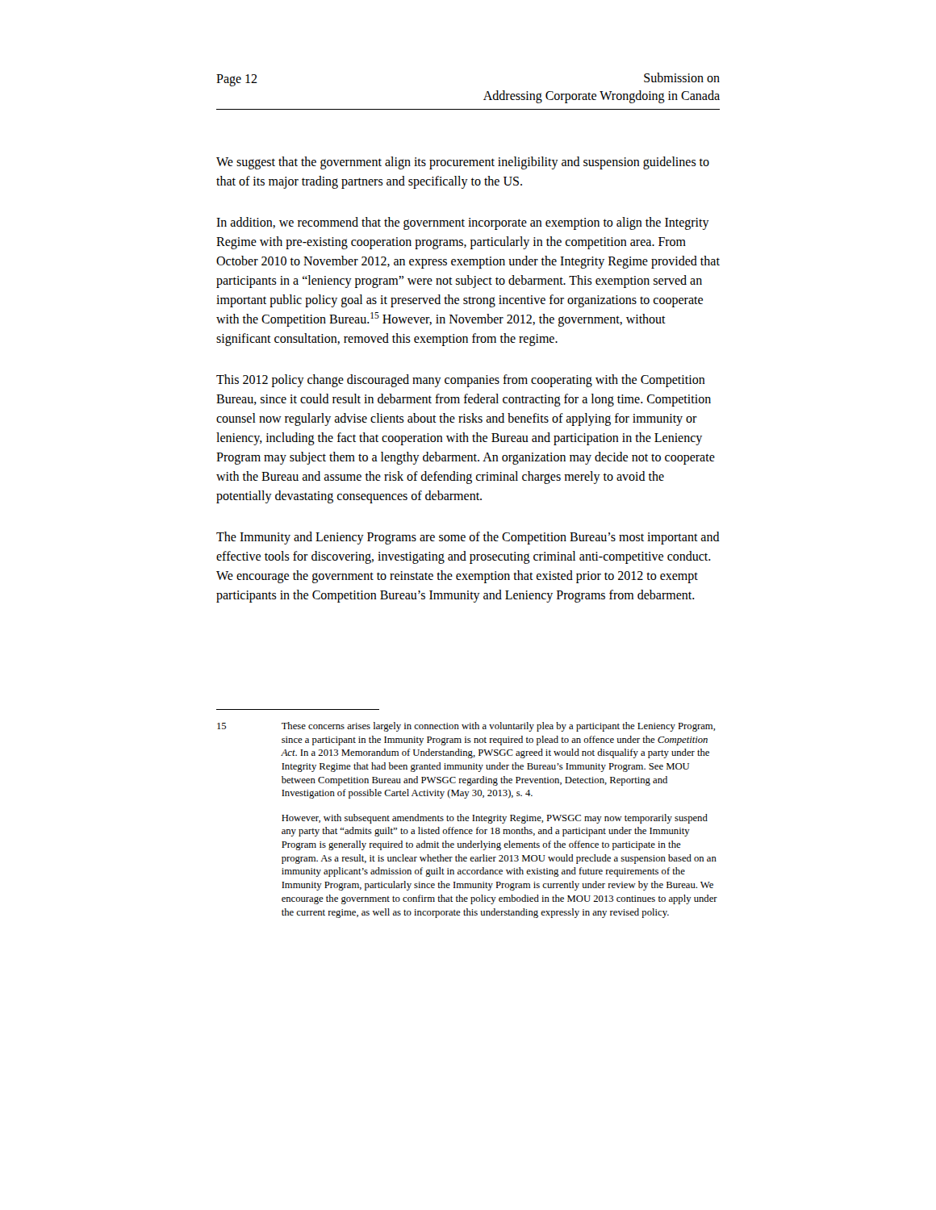Page 12
Submission on
Addressing Corporate Wrongdoing in Canada
We suggest that the government align its procurement ineligibility and suspension guidelines to that of its major trading partners and specifically to the US.
In addition, we recommend that the government incorporate an exemption to align the Integrity Regime with pre-existing cooperation programs, particularly in the competition area. From October 2010 to November 2012, an express exemption under the Integrity Regime provided that participants in a “leniency program” were not subject to debarment. This exemption served an important public policy goal as it preserved the strong incentive for organizations to cooperate with the Competition Bureau.15 However, in November 2012, the government, without significant consultation, removed this exemption from the regime.
This 2012 policy change discouraged many companies from cooperating with the Competition Bureau, since it could result in debarment from federal contracting for a long time. Competition counsel now regularly advise clients about the risks and benefits of applying for immunity or leniency, including the fact that cooperation with the Bureau and participation in the Leniency Program may subject them to a lengthy debarment. An organization may decide not to cooperate with the Bureau and assume the risk of defending criminal charges merely to avoid the potentially devastating consequences of debarment.
The Immunity and Leniency Programs are some of the Competition Bureau’s most important and effective tools for discovering, investigating and prosecuting criminal anti-competitive conduct. We encourage the government to reinstate the exemption that existed prior to 2012 to exempt participants in the Competition Bureau’s Immunity and Leniency Programs from debarment.
15
These concerns arises largely in connection with a voluntarily plea by a participant the Leniency Program, since a participant in the Immunity Program is not required to plead to an offence under the Competition Act. In a 2013 Memorandum of Understanding, PWSGC agreed it would not disqualify a party under the Integrity Regime that had been granted immunity under the Bureau’s Immunity Program. See MOU between Competition Bureau and PWSGC regarding the Prevention, Detection, Reporting and Investigation of possible Cartel Activity (May 30, 2013), s. 4.
However, with subsequent amendments to the Integrity Regime, PWSGC may now temporarily suspend any party that “admits guilt” to a listed offence for 18 months, and a participant under the Immunity Program is generally required to admit the underlying elements of the offence to participate in the program. As a result, it is unclear whether the earlier 2013 MOU would preclude a suspension based on an immunity applicant’s admission of guilt in accordance with existing and future requirements of the Immunity Program, particularly since the Immunity Program is currently under review by the Bureau. We encourage the government to confirm that the policy embodied in the MOU 2013 continues to apply under the current regime, as well as to incorporate this understanding expressly in any revised policy.